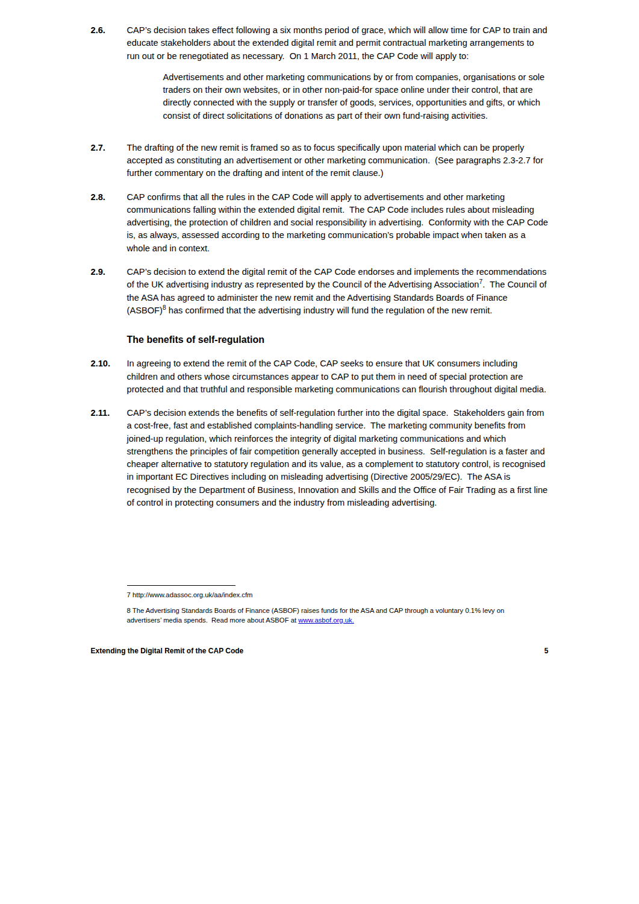2.6.
CAP’s decision takes effect following a six months period of grace, which will allow time for CAP to train and educate stakeholders about the extended digital remit and permit contractual marketing arrangements to run out or be renegotiated as necessary. On 1 March 2011, the CAP Code will apply to:
Advertisements and other marketing communications by or from companies, organisations or sole traders on their own websites, or in other non-paid-for space online under their control, that are directly connected with the supply or transfer of goods, services, opportunities and gifts, or which consist of direct solicitations of donations as part of their own fund-raising activities.
2.7.
The drafting of the new remit is framed so as to focus specifically upon material which can be properly accepted as constituting an advertisement or other marketing communication. (See paragraphs 2.3-2.7 for further commentary on the drafting and intent of the remit clause.)
2.8.
CAP confirms that all the rules in the CAP Code will apply to advertisements and other marketing communications falling within the extended digital remit. The CAP Code includes rules about misleading advertising, the protection of children and social responsibility in advertising. Conformity with the CAP Code is, as always, assessed according to the marketing communication’s probable impact when taken as a whole and in context.
2.9.
CAP’s decision to extend the digital remit of the CAP Code endorses and implements the recommendations of the UK advertising industry as represented by the Council of the Advertising Association7. The Council of the ASA has agreed to administer the new remit and the Advertising Standards Boards of Finance (ASBOF)8 has confirmed that the advertising industry will fund the regulation of the new remit.
The benefits of self-regulation
2.10.
In agreeing to extend the remit of the CAP Code, CAP seeks to ensure that UK consumers including children and others whose circumstances appear to CAP to put them in need of special protection are protected and that truthful and responsible marketing communications can flourish throughout digital media.
2.11.
CAP’s decision extends the benefits of self-regulation further into the digital space. Stakeholders gain from a cost-free, fast and established complaints-handling service. The marketing community benefits from joined-up regulation, which reinforces the integrity of digital marketing communications and which strengthens the principles of fair competition generally accepted in business. Self-regulation is a faster and cheaper alternative to statutory regulation and its value, as a complement to statutory control, is recognised in important EC Directives including on misleading advertising (Directive 2005/29/EC). The ASA is recognised by the Department of Business, Innovation and Skills and the Office of Fair Trading as a first line of control in protecting consumers and the industry from misleading advertising.
7 http://www.adassoc.org.uk/aa/index.cfm
8 The Advertising Standards Boards of Finance (ASBOF) raises funds for the ASA and CAP through a voluntary 0.1% levy on advertisers’ media spends. Read more about ASBOF at www.asbof.org.uk.
Extending the Digital Remit of the CAP Code 5